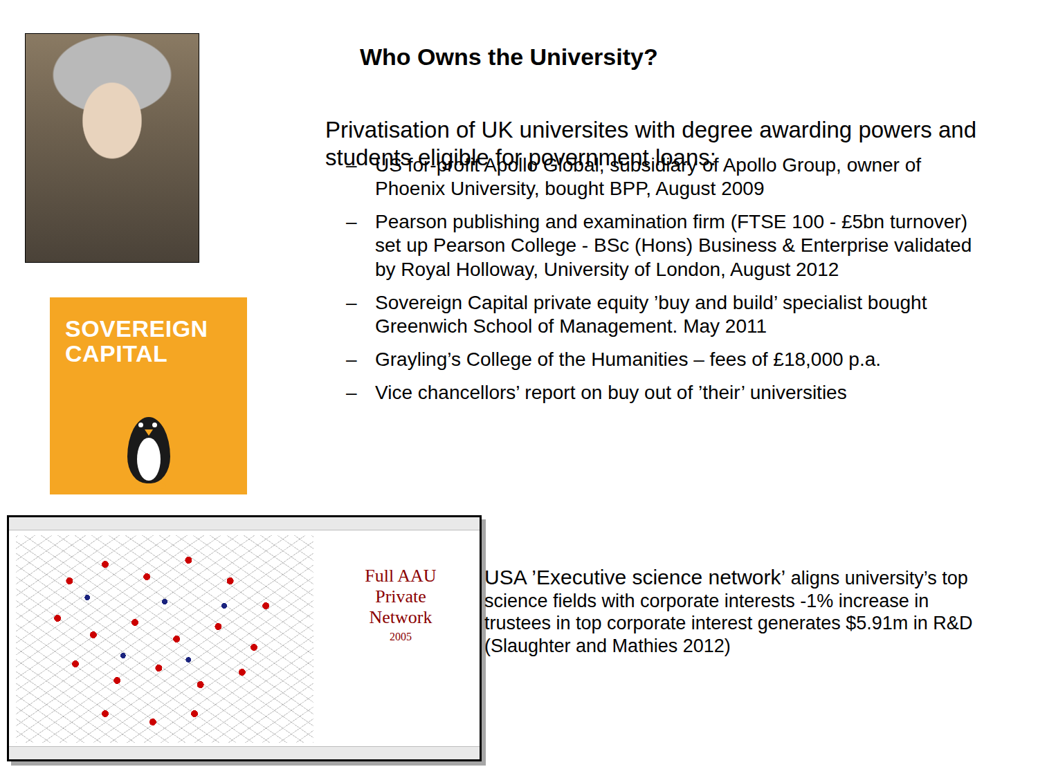SOVEREIGN
CAPITAL
Who Owns the University?
Privatisation of UK universites with degree awarding powers and students eligible for povernment loans:
US for-profit Apollo Global, subsidiary of Apollo Group, owner of Phoenix University, bought BPP, August 2009
Pearson publishing and examination firm (FTSE 100 - £5bn turnover) set up Pearson College - BSc (Hons) Business & Enterprise validated by Royal Holloway, University of London, August 2012
Sovereign Capital private equity ’buy and build’ specialist bought Greenwich School of Management. May 2011
Grayling’s College of the Humanities – fees of £18,000 p.a.
Vice chancellors’ report on buy out of ’their’ universities
Full AAU
Private
Network2005
USA ’Executive science network’ aligns university’s top science fields with corporate interests -1% increase in trustees in top corporate interest generates $5.91m in R&D (Slaughter and Mathies 2012)